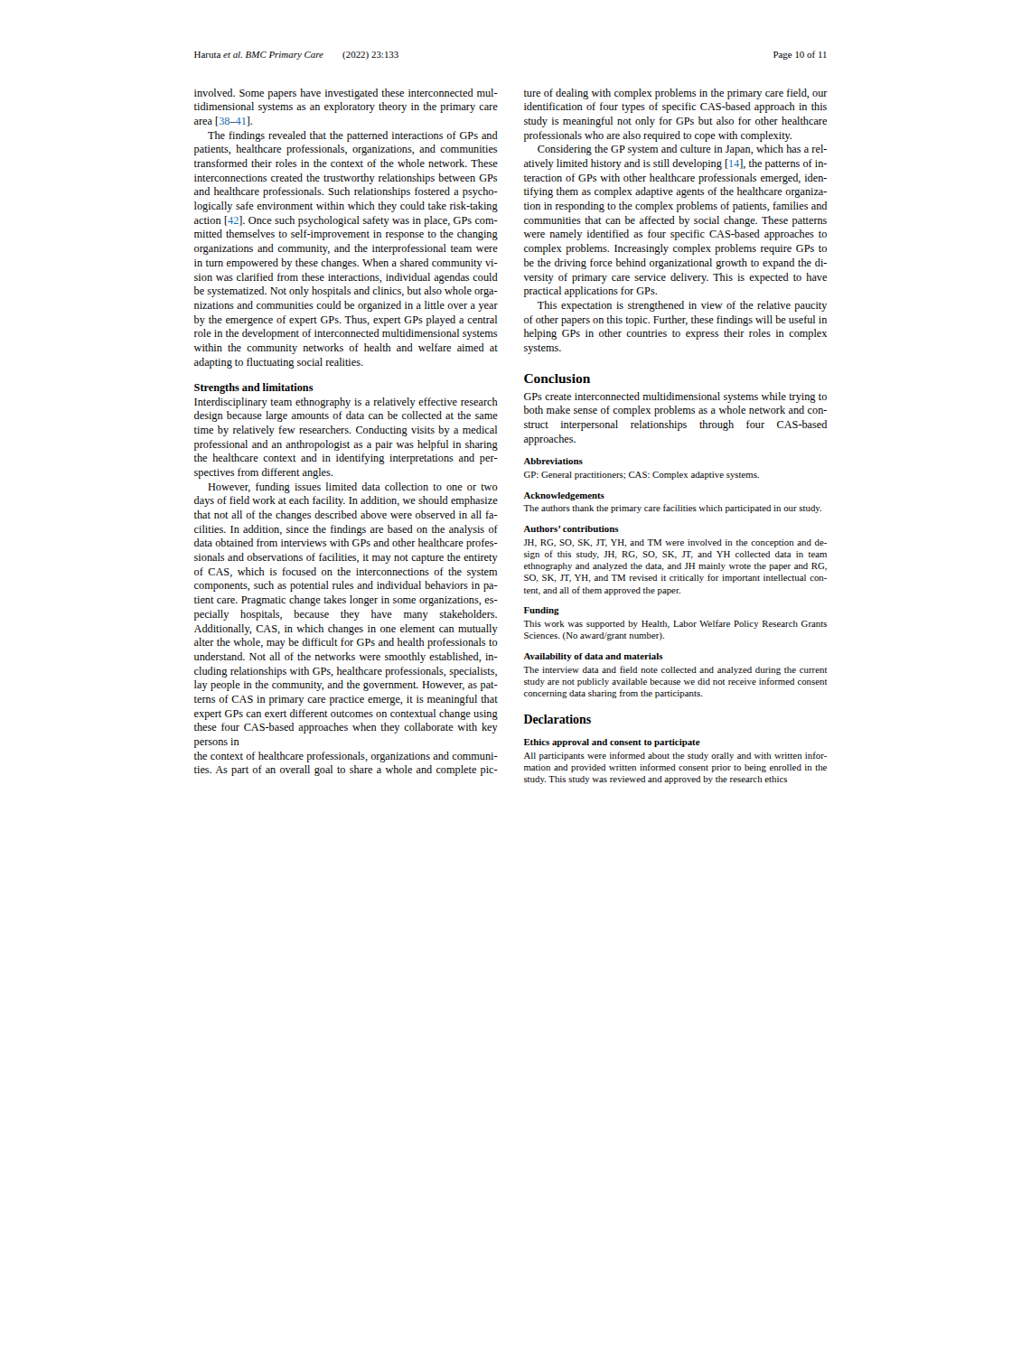Haruta et al. BMC Primary Care(2022) 23:133
Page 10 of 11
involved. Some papers have investigated these interconnected multidimensional systems as an exploratory theory in the primary care area [38–41].
The findings revealed that the patterned interactions of GPs and patients, healthcare professionals, organizations, and communities transformed their roles in the context of the whole network. These interconnections created the trustworthy relationships between GPs and healthcare professionals. Such relationships fostered a psychologically safe environment within which they could take risk-taking action [42]. Once such psychological safety was in place, GPs committed themselves to self-improvement in response to the changing organizations and community, and the interprofessional team were in turn empowered by these changes. When a shared community vision was clarified from these interactions, individual agendas could be systematized. Not only hospitals and clinics, but also whole organizations and communities could be organized in a little over a year by the emergence of expert GPs. Thus, expert GPs played a central role in the development of interconnected multidimensional systems within the community networks of health and welfare aimed at adapting to fluctuating social realities.
Strengths and limitations
Interdisciplinary team ethnography is a relatively effective research design because large amounts of data can be collected at the same time by relatively few researchers. Conducting visits by a medical professional and an anthropologist as a pair was helpful in sharing the healthcare context and in identifying interpretations and perspectives from different angles.
However, funding issues limited data collection to one or two days of field work at each facility. In addition, we should emphasize that not all of the changes described above were observed in all facilities. In addition, since the findings are based on the analysis of data obtained from interviews with GPs and other healthcare professionals and observations of facilities, it may not capture the entirety of CAS, which is focused on the interconnections of the system components, such as potential rules and individual behaviors in patient care. Pragmatic change takes longer in some organizations, especially hospitals, because they have many stakeholders. Additionally, CAS, in which changes in one element can mutually alter the whole, may be difficult for GPs and health professionals to understand. Not all of the networks were smoothly established, including relationships with GPs, healthcare professionals, specialists, lay people in the community, and the government. However, as patterns of CAS in primary care practice emerge, it is meaningful that expert GPs can exert different outcomes on contextual change using these four CAS-based approaches when they collaborate with key persons in
the context of healthcare professionals, organizations and communities. As part of an overall goal to share a whole and complete picture of dealing with complex problems in the primary care field, our identification of four types of specific CAS-based approach in this study is meaningful not only for GPs but also for other healthcare professionals who are also required to cope with complexity.
Considering the GP system and culture in Japan, which has a relatively limited history and is still developing [14], the patterns of interaction of GPs with other healthcare professionals emerged, identifying them as complex adaptive agents of the healthcare organization in responding to the complex problems of patients, families and communities that can be affected by social change. These patterns were namely identified as four specific CAS-based approaches to complex problems. Increasingly complex problems require GPs to be the driving force behind organizational growth to expand the diversity of primary care service delivery. This is expected to have practical applications for GPs.
This expectation is strengthened in view of the relative paucity of other papers on this topic. Further, these findings will be useful in helping GPs in other countries to express their roles in complex systems.
Conclusion
GPs create interconnected multidimensional systems while trying to both make sense of complex problems as a whole network and construct interpersonal relationships through four CAS-based approaches.
Abbreviations
GP: General practitioners; CAS: Complex adaptive systems.
Acknowledgements
The authors thank the primary care facilities which participated in our study.
Authors’ contributions
JH, RG, SO, SK, JT, YH, and TM were involved in the conception and design of this study, JH, RG, SO, SK, JT, and YH collected data in team ethnography and analyzed the data, and JH mainly wrote the paper and RG, SO, SK, JT, YH, and TM revised it critically for important intellectual content, and all of them approved the paper.
Funding
This work was supported by Health, Labor Welfare Policy Research Grants Sciences. (No award/grant number).
Availability of data and materials
The interview data and field note collected and analyzed during the current study are not publicly available because we did not receive informed consent concerning data sharing from the participants.
Declarations
Ethics approval and consent to participate
All participants were informed about the study orally and with written information and provided written informed consent prior to being enrolled in the study. This study was reviewed and approved by the research ethics